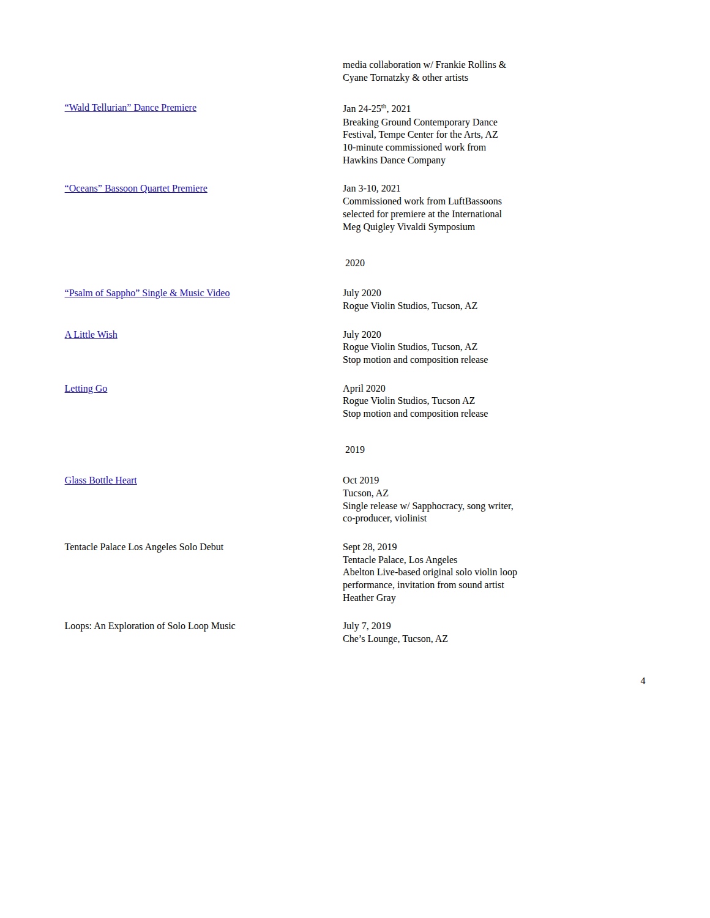media collaboration w/ Frankie Rollins &
Cyane Tornatzky & other artists
“Wald Tellurian” Dance Premiere
Jan 24-25th, 2021
Breaking Ground Contemporary Dance
Festival, Tempe Center for the Arts, AZ
10-minute commissioned work from
Hawkins Dance Company
“Oceans” Bassoon Quartet Premiere
Jan 3-10, 2021
Commissioned work from LuftBassoons
selected for premiere at the International
Meg Quigley Vivaldi Symposium
2020
“Psalm of Sappho” Single & Music Video
July 2020
Rogue Violin Studios, Tucson, AZ
A Little Wish
July 2020
Rogue Violin Studios, Tucson, AZ
Stop motion and composition release
Letting Go
April 2020
Rogue Violin Studios, Tucson AZ
Stop motion and composition release
2019
Glass Bottle Heart
Oct 2019
Tucson, AZ
Single release w/ Sapphocracy, song writer,
co-producer, violinist
Tentacle Palace Los Angeles Solo Debut
Sept 28, 2019
Tentacle Palace, Los Angeles
Abelton Live-based original solo violin loop
performance, invitation from sound artist
Heather Gray
Loops: An Exploration of Solo Loop Music
July 7, 2019
Che’s Lounge, Tucson, AZ
4